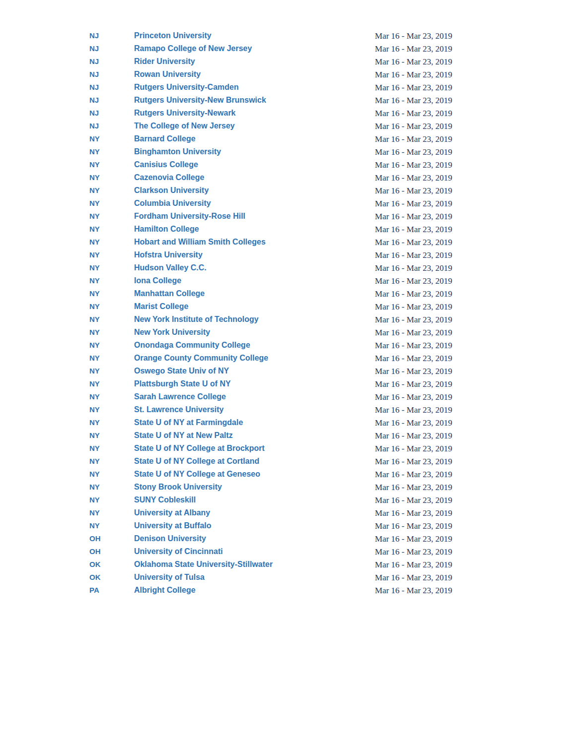| NJ | Princeton University | Mar 16 - Mar 23, 2019 |
| NJ | Ramapo College of New Jersey | Mar 16 - Mar 23, 2019 |
| NJ | Rider University | Mar 16 - Mar 23, 2019 |
| NJ | Rowan University | Mar 16 - Mar 23, 2019 |
| NJ | Rutgers University-Camden | Mar 16 - Mar 23, 2019 |
| NJ | Rutgers University-New Brunswick | Mar 16 - Mar 23, 2019 |
| NJ | Rutgers University-Newark | Mar 16 - Mar 23, 2019 |
| NJ | The College of New Jersey | Mar 16 - Mar 23, 2019 |
| NY | Barnard College | Mar 16 - Mar 23, 2019 |
| NY | Binghamton University | Mar 16 - Mar 23, 2019 |
| NY | Canisius College | Mar 16 - Mar 23, 2019 |
| NY | Cazenovia College | Mar 16 - Mar 23, 2019 |
| NY | Clarkson University | Mar 16 - Mar 23, 2019 |
| NY | Columbia University | Mar 16 - Mar 23, 2019 |
| NY | Fordham University-Rose Hill | Mar 16 - Mar 23, 2019 |
| NY | Hamilton College | Mar 16 - Mar 23, 2019 |
| NY | Hobart and William Smith Colleges | Mar 16 - Mar 23, 2019 |
| NY | Hofstra University | Mar 16 - Mar 23, 2019 |
| NY | Hudson Valley C.C. | Mar 16 - Mar 23, 2019 |
| NY | Iona College | Mar 16 - Mar 23, 2019 |
| NY | Manhattan College | Mar 16 - Mar 23, 2019 |
| NY | Marist College | Mar 16 - Mar 23, 2019 |
| NY | New York Institute of Technology | Mar 16 - Mar 23, 2019 |
| NY | New York University | Mar 16 - Mar 23, 2019 |
| NY | Onondaga Community College | Mar 16 - Mar 23, 2019 |
| NY | Orange County Community College | Mar 16 - Mar 23, 2019 |
| NY | Oswego State Univ of NY | Mar 16 - Mar 23, 2019 |
| NY | Plattsburgh State U of NY | Mar 16 - Mar 23, 2019 |
| NY | Sarah Lawrence College | Mar 16 - Mar 23, 2019 |
| NY | St. Lawrence University | Mar 16 - Mar 23, 2019 |
| NY | State U of NY at Farmingdale | Mar 16 - Mar 23, 2019 |
| NY | State U of NY at New Paltz | Mar 16 - Mar 23, 2019 |
| NY | State U of NY College at Brockport | Mar 16 - Mar 23, 2019 |
| NY | State U of NY College at Cortland | Mar 16 - Mar 23, 2019 |
| NY | State U of NY College at Geneseo | Mar 16 - Mar 23, 2019 |
| NY | Stony Brook University | Mar 16 - Mar 23, 2019 |
| NY | SUNY Cobleskill | Mar 16 - Mar 23, 2019 |
| NY | University at Albany | Mar 16 - Mar 23, 2019 |
| NY | University at Buffalo | Mar 16 - Mar 23, 2019 |
| OH | Denison University | Mar 16 - Mar 23, 2019 |
| OH | University of Cincinnati | Mar 16 - Mar 23, 2019 |
| OK | Oklahoma State University-Stillwater | Mar 16 - Mar 23, 2019 |
| OK | University of Tulsa | Mar 16 - Mar 23, 2019 |
| PA | Albright College | Mar 16 - Mar 23, 2019 |